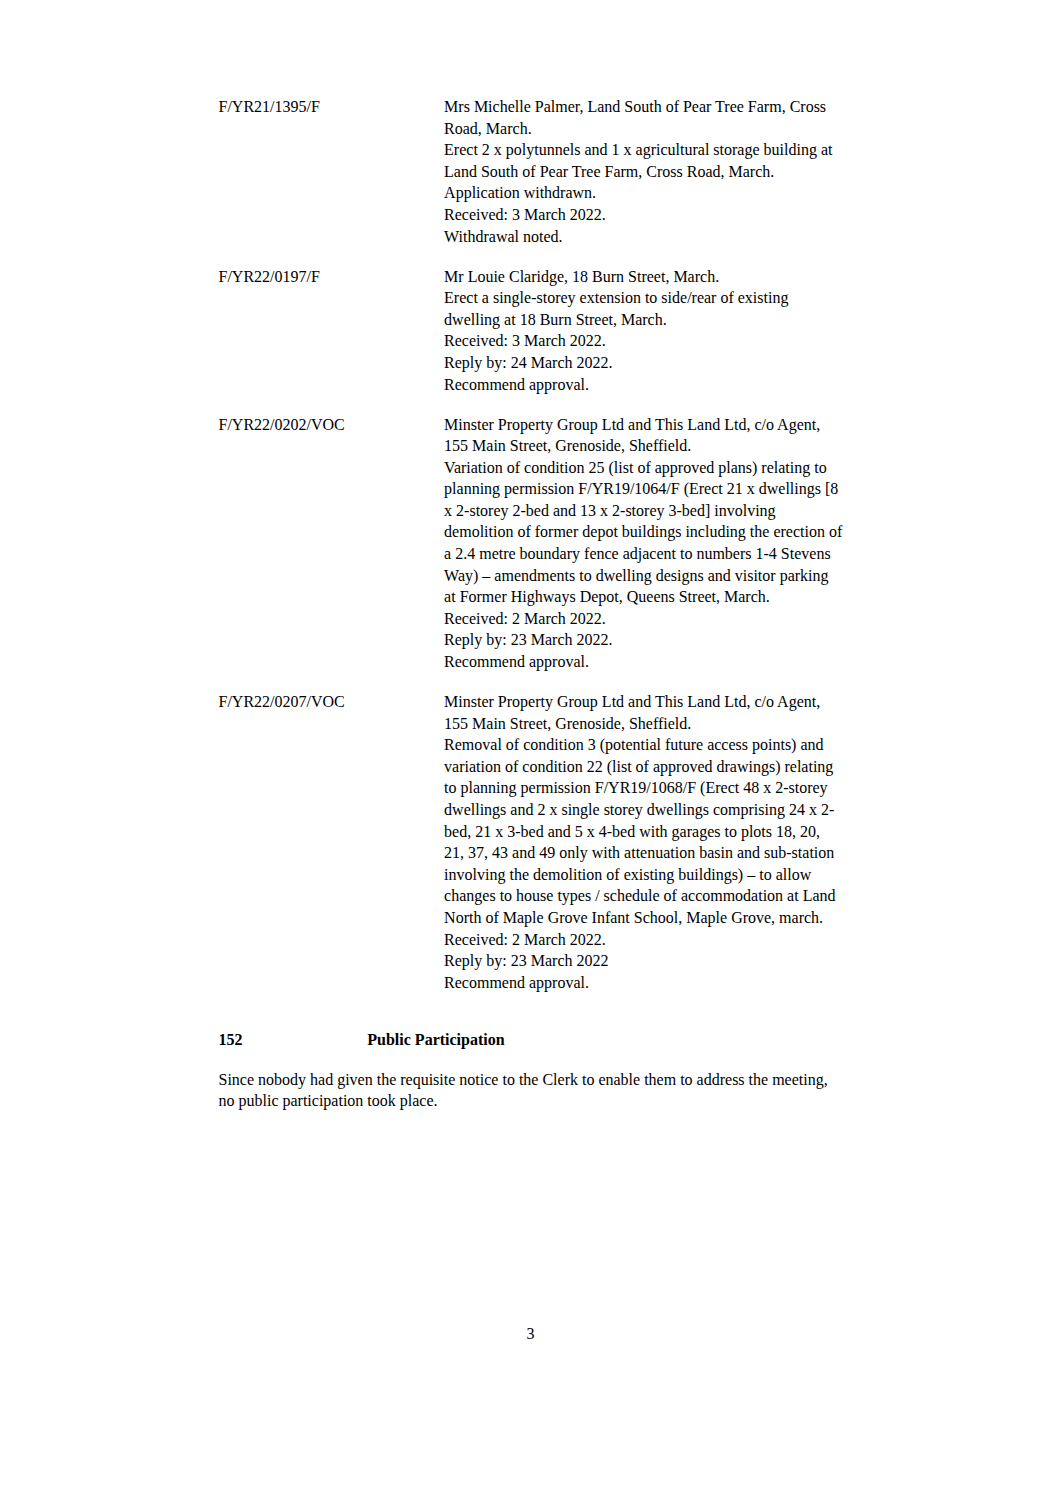| F/YR21/1395/F | Mrs Michelle Palmer, Land South of Pear Tree Farm, Cross Road, March. Erect 2 x polytunnels and 1 x agricultural storage building at Land South of Pear Tree Farm, Cross Road, March. Application withdrawn. Received: 3 March 2022. Withdrawal noted. |
| F/YR22/0197/F | Mr Louie Claridge, 18 Burn Street, March. Erect a single-storey extension to side/rear of existing dwelling at 18 Burn Street, March. Received: 3 March 2022. Reply by: 24 March 2022. Recommend approval. |
| F/YR22/0202/VOC | Minster Property Group Ltd and This Land Ltd, c/o Agent, 155 Main Street, Grenoside, Sheffield. Variation of condition 25 (list of approved plans) relating to planning permission F/YR19/1064/F (Erect 21 x dwellings [8 x 2-storey 2-bed and 13 x 2-storey 3-bed] involving demolition of former depot buildings including the erection of a 2.4 metre boundary fence adjacent to numbers 1-4 Stevens Way) – amendments to dwelling designs and visitor parking at Former Highways Depot, Queens Street, March. Received: 2 March 2022. Reply by: 23 March 2022. Recommend approval. |
| F/YR22/0207/VOC | Minster Property Group Ltd and This Land Ltd, c/o Agent, 155 Main Street, Grenoside, Sheffield. Removal of condition 3 (potential future access points) and variation of condition 22 (list of approved drawings) relating to planning permission F/YR19/1068/F (Erect 48 x 2-storey dwellings and 2 x single storey dwellings comprising 24 x 2-bed, 21 x 3-bed and 5 x 4-bed with garages to plots 18, 20, 21, 37, 43 and 49 only with attenuation basin and sub-station involving the demolition of existing buildings) – to allow changes to house types / schedule of accommodation at Land North of Maple Grove Infant School, Maple Grove, march. Received: 2 March 2022. Reply by: 23 March 2022 Recommend approval. |
152 Public Participation
Since nobody had given the requisite notice to the Clerk to enable them to address the meeting, no public participation took place.
3